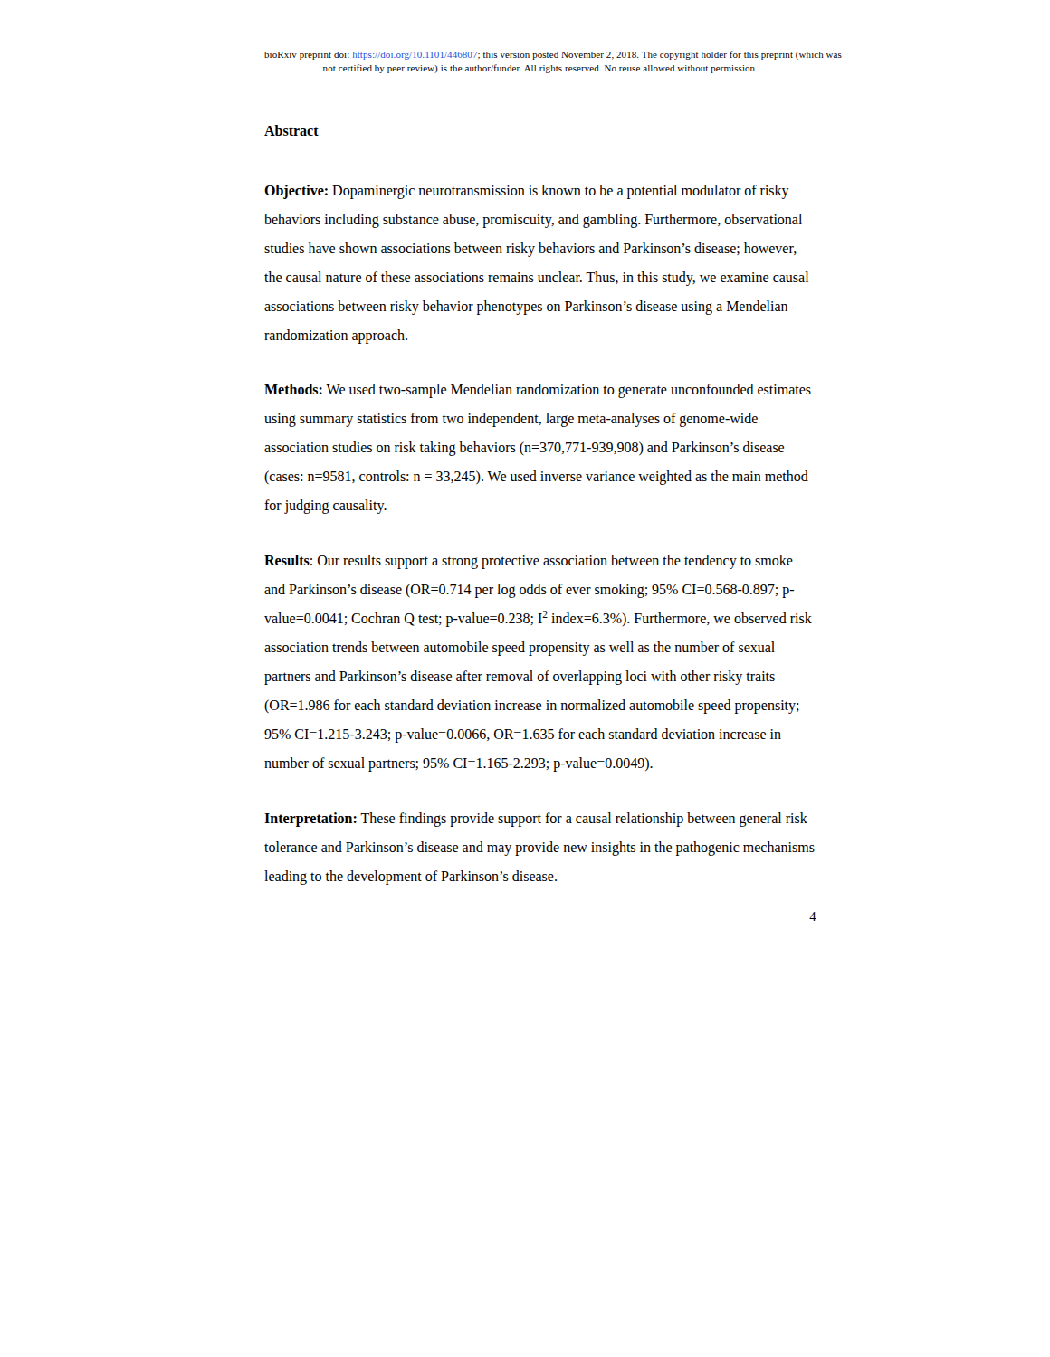bioRxiv preprint doi: https://doi.org/10.1101/446807; this version posted November 2, 2018. The copyright holder for this preprint (which was not certified by peer review) is the author/funder. All rights reserved. No reuse allowed without permission.
Abstract
Objective: Dopaminergic neurotransmission is known to be a potential modulator of risky behaviors including substance abuse, promiscuity, and gambling. Furthermore, observational studies have shown associations between risky behaviors and Parkinson’s disease; however, the causal nature of these associations remains unclear. Thus, in this study, we examine causal associations between risky behavior phenotypes on Parkinson’s disease using a Mendelian randomization approach.
Methods: We used two-sample Mendelian randomization to generate unconfounded estimates using summary statistics from two independent, large meta-analyses of genome-wide association studies on risk taking behaviors (n=370,771-939,908) and Parkinson’s disease (cases: n=9581, controls: n = 33,245). We used inverse variance weighted as the main method for judging causality.
Results: Our results support a strong protective association between the tendency to smoke and Parkinson’s disease (OR=0.714 per log odds of ever smoking; 95% CI=0.568-0.897; p-value=0.0041; Cochran Q test; p-value=0.238; I2 index=6.3%). Furthermore, we observed risk association trends between automobile speed propensity as well as the number of sexual partners and Parkinson’s disease after removal of overlapping loci with other risky traits (OR=1.986 for each standard deviation increase in normalized automobile speed propensity; 95% CI=1.215-3.243; p-value=0.0066, OR=1.635 for each standard deviation increase in number of sexual partners; 95% CI=1.165-2.293; p-value=0.0049).
Interpretation: These findings provide support for a causal relationship between general risk tolerance and Parkinson’s disease and may provide new insights in the pathogenic mechanisms leading to the development of Parkinson’s disease.
4